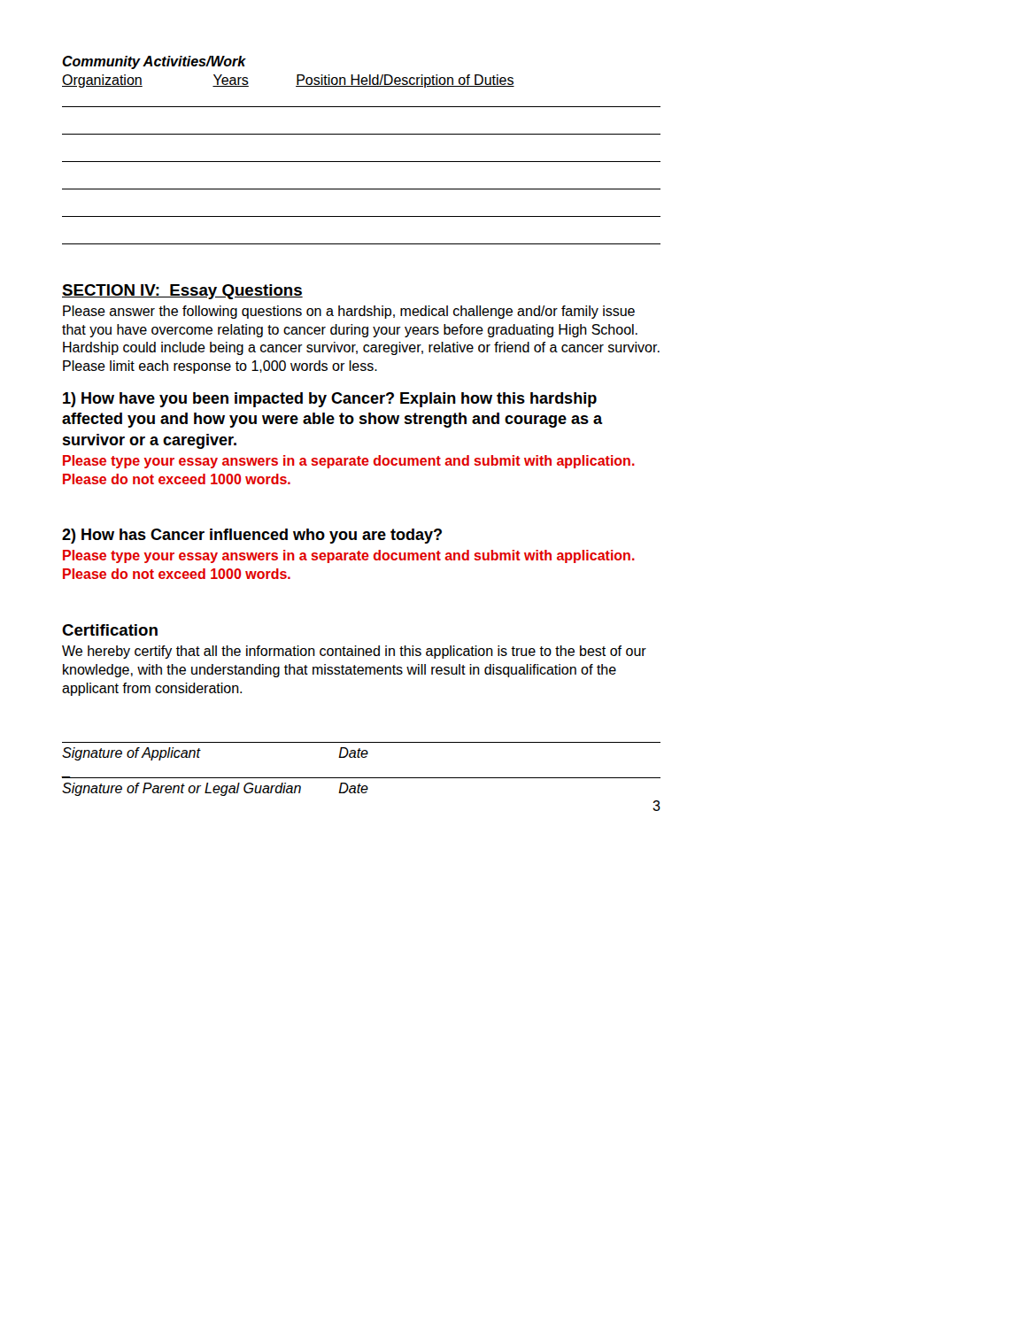Community Activities/Work
Organization Years Position Held/Description of Duties
SECTION IV: Essay Questions
Please answer the following questions on a hardship, medical challenge and/or family issue that you have overcome relating to cancer during your years before graduating High School. Hardship could include being a cancer survivor, caregiver, relative or friend of a cancer survivor. Please limit each response to 1,000 words or less.
1) How have you been impacted by Cancer? Explain how this hardship affected you and how you were able to show strength and courage as a survivor or a caregiver.
Please type your essay answers in a separate document and submit with application.
Please do not exceed 1000 words.
2) How has Cancer influenced who you are today?
Please type your essay answers in a separate document and submit with application.
Please do not exceed 1000 words.
Certification
We hereby certify that all the information contained in this application is true to the best of our knowledge, with the understanding that misstatements will result in disqualification of the applicant from consideration.
Signature of Applicant Date
_
Signature of Parent or Legal Guardian Date
3